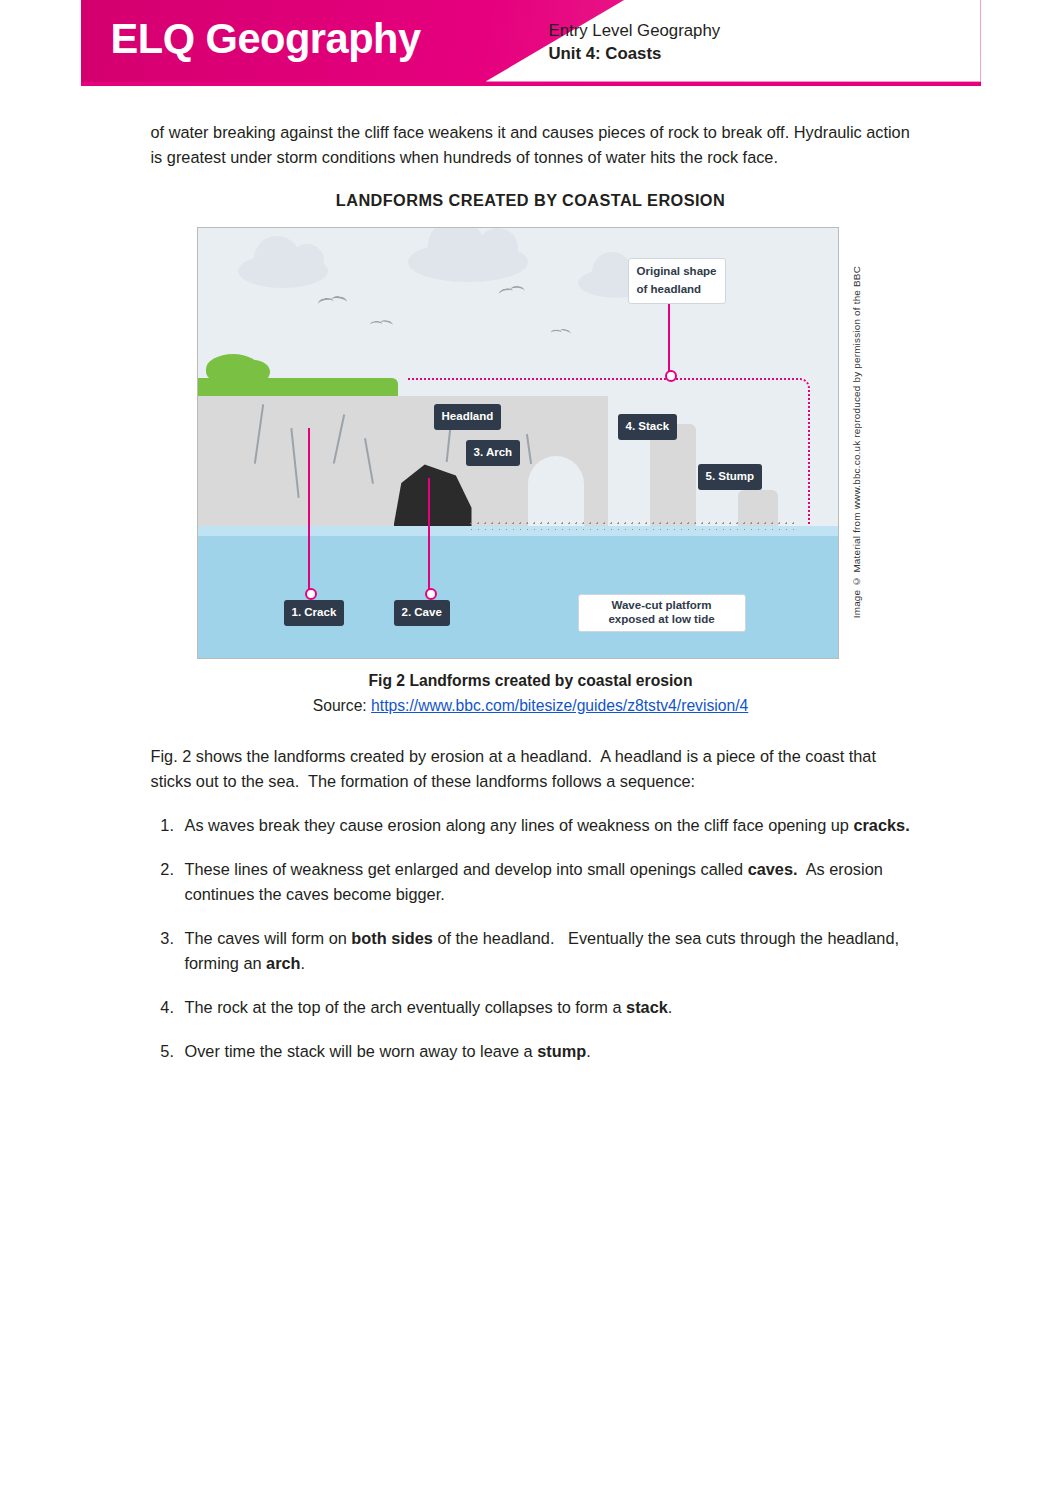ELQ Geography
Entry Level Geography
Unit 4: Coasts
of water breaking against the cliff face weakens it and causes pieces of rock to break off. Hydraulic action is greatest under storm conditions when hundreds of tonnes of water hits the rock face.
LANDFORMS CREATED BY COASTAL EROSION
Original shape
of headland
Headland
3. Arch
4. Stack
5. Stump
1. Crack
2. Cave
Wave-cut platform
exposed at low tide
Image © Material from www.bbc.co.uk reproduced by permission of the BBC
Fig 2 Landforms created by coastal erosion Source: https://www.bbc.com/bitesize/guides/z8tstv4/revision/4
Fig. 2 shows the landforms created by erosion at a headland. A headland is a piece of the coast that sticks out to the sea. The formation of these landforms follows a sequence:
As waves break they cause erosion along any lines of weakness on the cliff face opening up cracks.
These lines of weakness get enlarged and develop into small openings called caves. As erosion continues the caves become bigger.
The caves will form on both sides of the headland. Eventually the sea cuts through the headland, forming an arch.
The rock at the top of the arch eventually collapses to form a stack.
Over time the stack will be worn away to leave a stump.